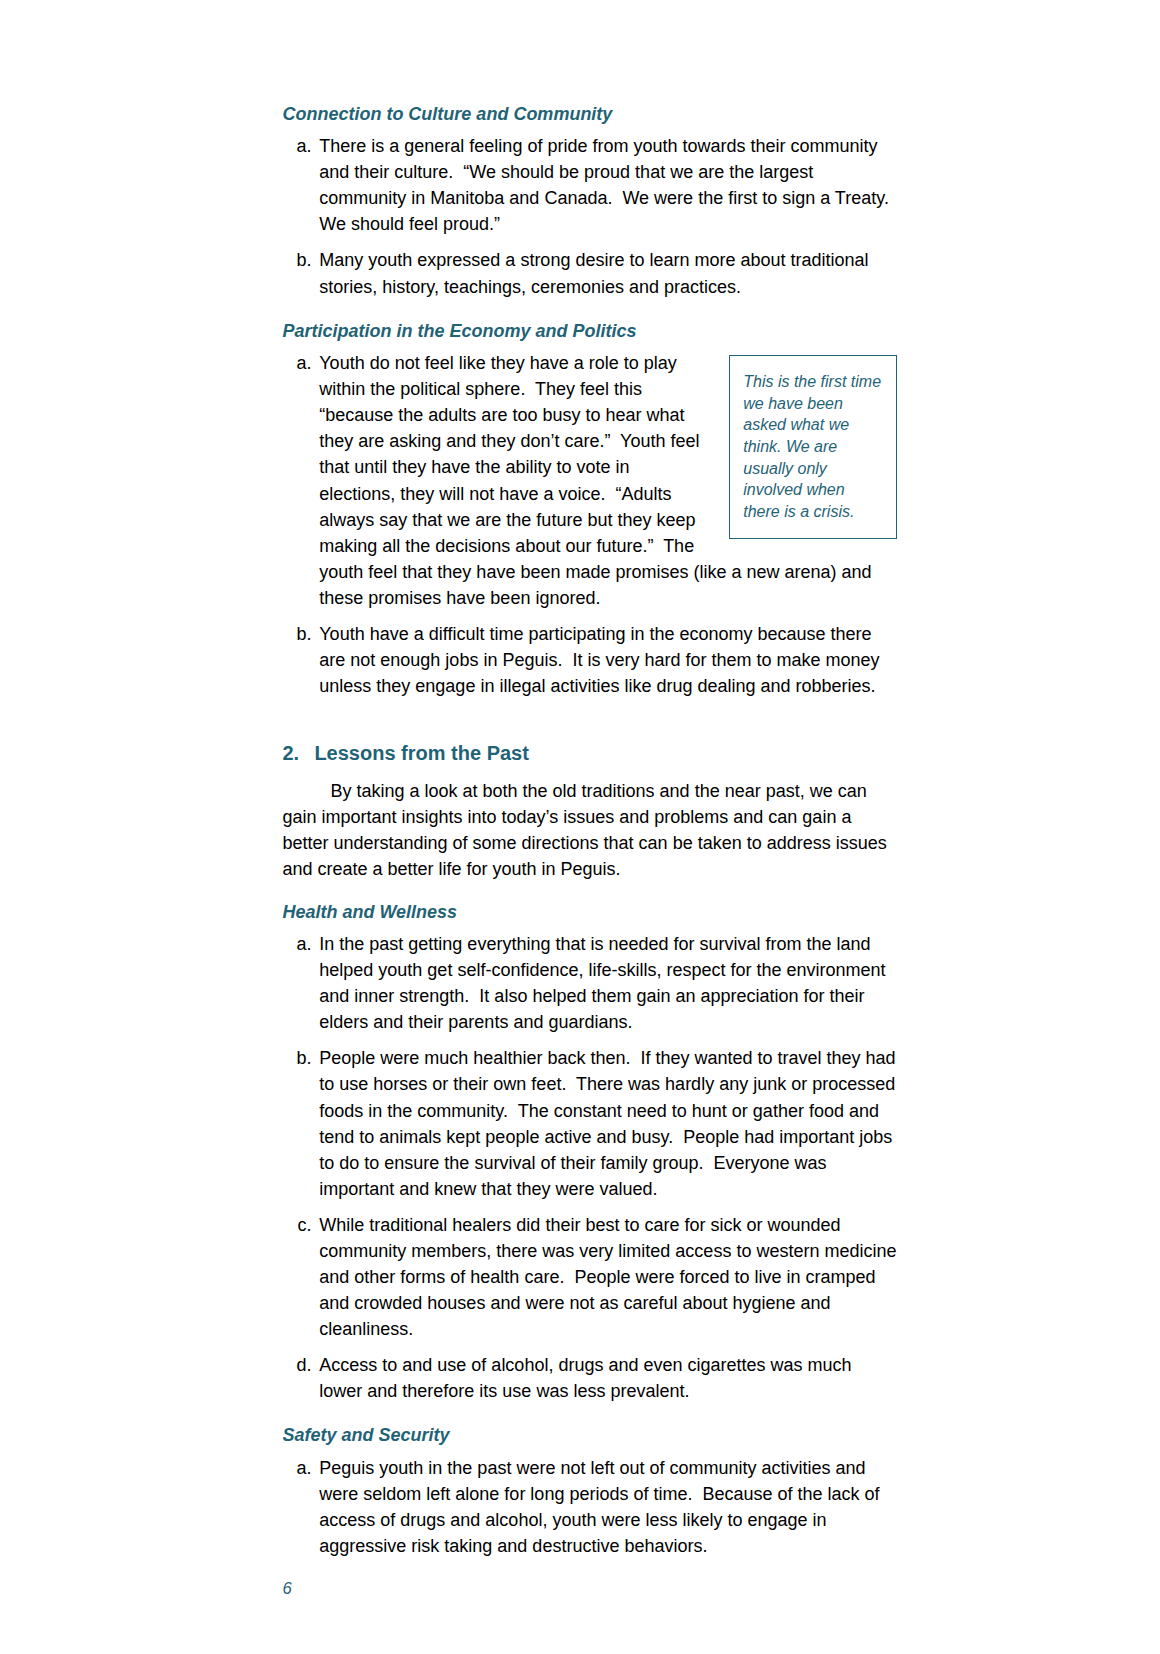Connection to Culture and Community
There is a general feeling of pride from youth towards their community and their culture. “We should be proud that we are the largest community in Manitoba and Canada. We were the first to sign a Treaty. We should feel proud.”
Many youth expressed a strong desire to learn more about traditional stories, history, teachings, ceremonies and practices.
Participation in the Economy and Politics
This is the first time we have been asked what we think. We are usually only involved when there is a crisis.
Youth do not feel like they have a role to play within the political sphere. They feel this “because the adults are too busy to hear what they are asking and they don’t care.” Youth feel that until they have the ability to vote in elections, they will not have a voice. “Adults always say that we are the future but they keep making all the decisions about our future.” The youth feel that they have been made promises (like a new arena) and these promises have been ignored.
Youth have a difficult time participating in the economy because there are not enough jobs in Peguis. It is very hard for them to make money unless they engage in illegal activities like drug dealing and robberies.
2. Lessons from the Past
By taking a look at both the old traditions and the near past, we can gain important insights into today’s issues and problems and can gain a better understanding of some directions that can be taken to address issues and create a better life for youth in Peguis.
Health and Wellness
In the past getting everything that is needed for survival from the land helped youth get self-confidence, life-skills, respect for the environment and inner strength. It also helped them gain an appreciation for their elders and their parents and guardians.
People were much healthier back then. If they wanted to travel they had to use horses or their own feet. There was hardly any junk or processed foods in the community. The constant need to hunt or gather food and tend to animals kept people active and busy. People had important jobs to do to ensure the survival of their family group. Everyone was important and knew that they were valued.
While traditional healers did their best to care for sick or wounded community members, there was very limited access to western medicine and other forms of health care. People were forced to live in cramped and crowded houses and were not as careful about hygiene and cleanliness.
Access to and use of alcohol, drugs and even cigarettes was much lower and therefore its use was less prevalent.
Safety and Security
Peguis youth in the past were not left out of community activities and were seldom left alone for long periods of time. Because of the lack of access of drugs and alcohol, youth were less likely to engage in aggressive risk taking and destructive behaviors.
6